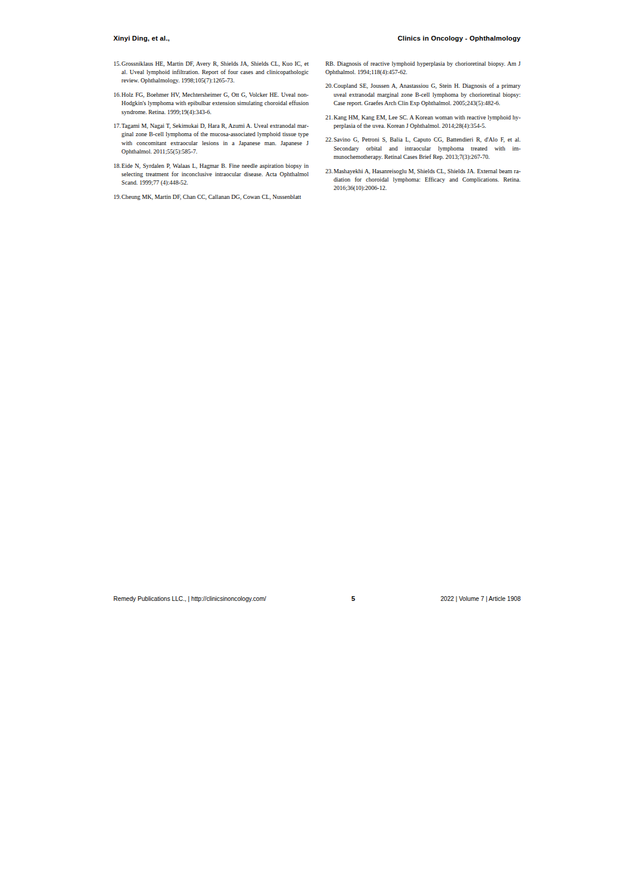Xinyi Ding, et al.,
Clinics in Oncology - Ophthalmology
15. Grossniklaus HE, Martin DF, Avery R, Shields JA, Shields CL, Kuo IC, et al. Uveal lymphoid infiltration. Report of four cases and clinicopathologic review. Ophthalmology. 1998;105(7):1265-73.
16. Holz FG, Boehmer HV, Mechtersheimer G, Ott G, Volcker HE. Uveal non-Hodgkin's lymphoma with epibulbar extension simulating choroidal effusion syndrome. Retina. 1999;19(4):343-6.
17. Tagami M, Nagai T, Sekimukai D, Hara R, Azumi A. Uveal extranodal marginal zone B-cell lymphoma of the mucosa-associated lymphoid tissue type with concomitant extraocular lesions in a Japanese man. Japanese J Ophthalmol. 2011;55(5):585-7.
18. Eide N, Syrdalen P, Walaas L, Hagmar B. Fine needle aspiration biopsy in selecting treatment for inconclusive intraocular disease. Acta Ophthalmol Scand. 1999;77 (4):448-52.
19. Cheung MK, Martin DF, Chan CC, Callanan DG, Cowan CL, Nussenblatt
RB. Diagnosis of reactive lymphoid hyperplasia by chorioretinal biopsy. Am J Ophthalmol. 1994;118(4):457-62.
20. Coupland SE, Joussen A, Anastassiou G, Stein H. Diagnosis of a primary uveal extranodal marginal zone B-cell lymphoma by chorioretinal biopsy: Case report. Graefes Arch Clin Exp Ophthalmol. 2005;243(5):482-6.
21. Kang HM, Kang EM, Lee SC. A Korean woman with reactive lymphoid hyperplasia of the uvea. Korean J Ophthalmol. 2014;28(4):354-5.
22. Savino G, Petroni S, Balia L, Caputo CG, Battendieri R, d'Alo F, et al. Secondary orbital and intraocular lymphoma treated with immunochemotherapy. Retinal Cases Brief Rep. 2013;7(3):267-70.
23. Mashayekhi A, Hasanreisoglu M, Shields CL, Shields JA. External beam radiation for choroidal lymphoma: Efficacy and Complications. Retina. 2016;36(10):2006-12.
Remedy Publications LLC., | http://clinicsinoncology.com/
5
2022 | Volume 7 | Article 1908